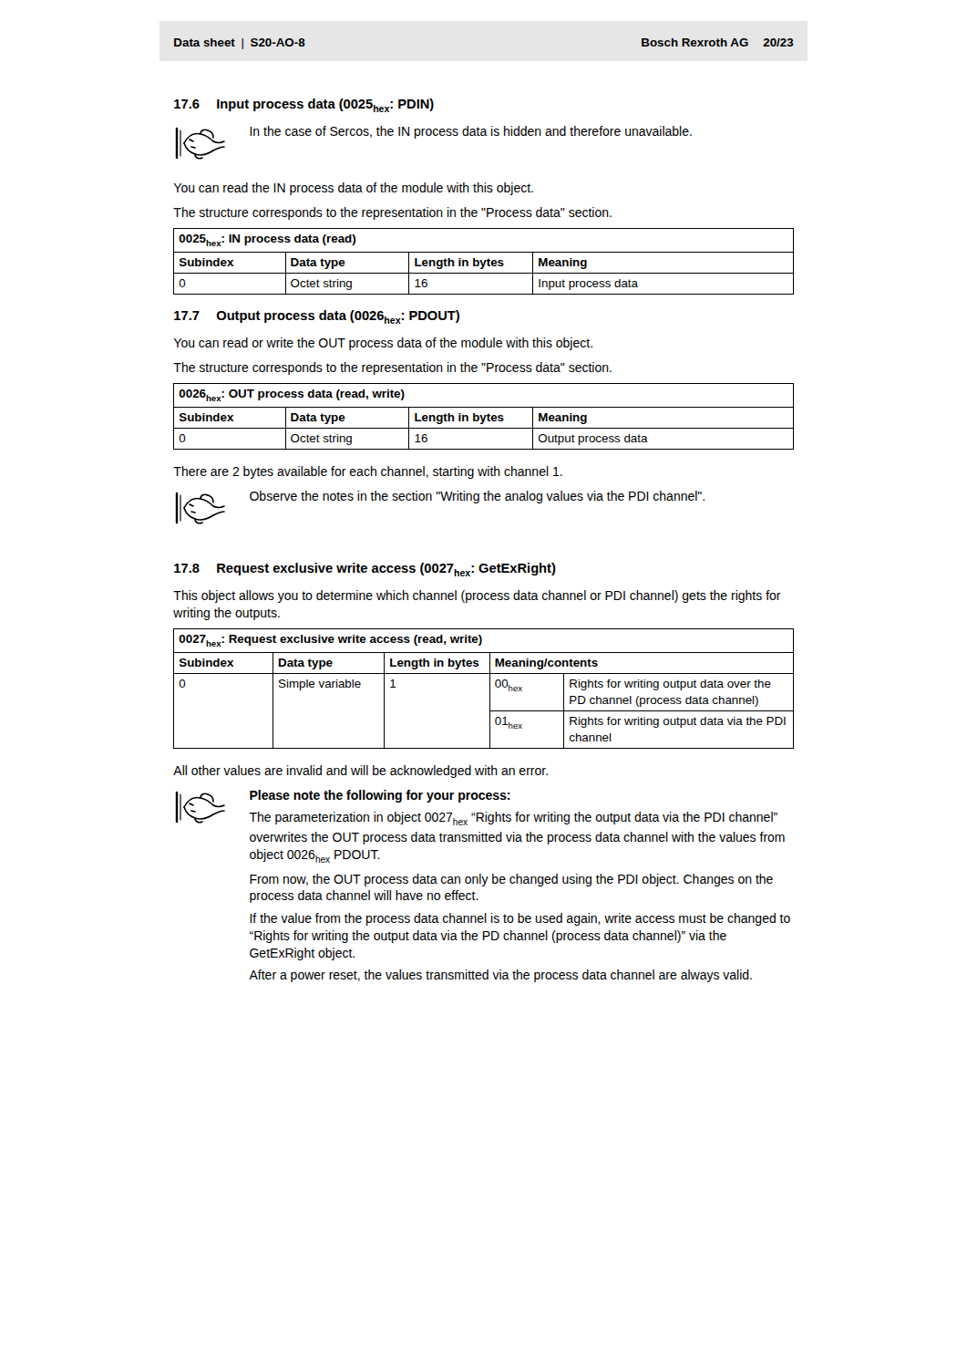Data sheet|S20-AO-8
Bosch Rexroth AG20/23
17.6 Input process data (0025hex: PDIN)
In the case of Sercos, the IN process data is hidden and therefore unavailable.
You can read the IN process data of the module with this object.
The structure corresponds to the representation in the "Process data" section.
0025 hex : IN process data (read)
| Subindex | Data type | Length in bytes | Meaning |
| --- | --- | --- | --- |
| 0 | Octet string | 16 | Input process data |
17.7 Output process data (0026hex: PDOUT)
You can read or write the OUT process data of the module with this object.
The structure corresponds to the representation in the "Process data" section.
0026 hex : OUT process data (read, write)
| Subindex | Data type | Length in bytes | Meaning |
| --- | --- | --- | --- |
| 0 | Octet string | 16 | Output process data |
There are 2 bytes available for each channel, starting with channel 1.
Observe the notes in the section "Writing the analog values via the PDI channel".
17.8 Request exclusive write access (0027hex: GetExRight)
This object allows you to determine which channel (process data channel or PDI channel) gets the rights for writing the outputs.
0027 hex : Request exclusive write access (read, write)
| Subindex | Data type | Length in bytes | Meaning/contents |
| --- | --- | --- | --- |
| 0 | Simple variable | 1 | 00 hex | Rights for writing output data over the PD channel (process data channel) |
| 01 hex | Rights for writing output data via the PDI channel |
All other values are invalid and will be acknowledged with an error.
Please note the following for your process:
The parameterization in object 0027hex “Rights for writing the output data via the PDI channel” overwrites the OUT process data transmitted via the process data channel with the values from object 0026hex PDOUT.
From now, the OUT process data can only be changed using the PDI object. Changes on the process data channel will have no effect.
If the value from the process data channel is to be used again, write access must be changed to “Rights for writing the output data via the PD channel (process data channel)” via the GetExRight object.
After a power reset, the values transmitted via the process data channel are always valid.